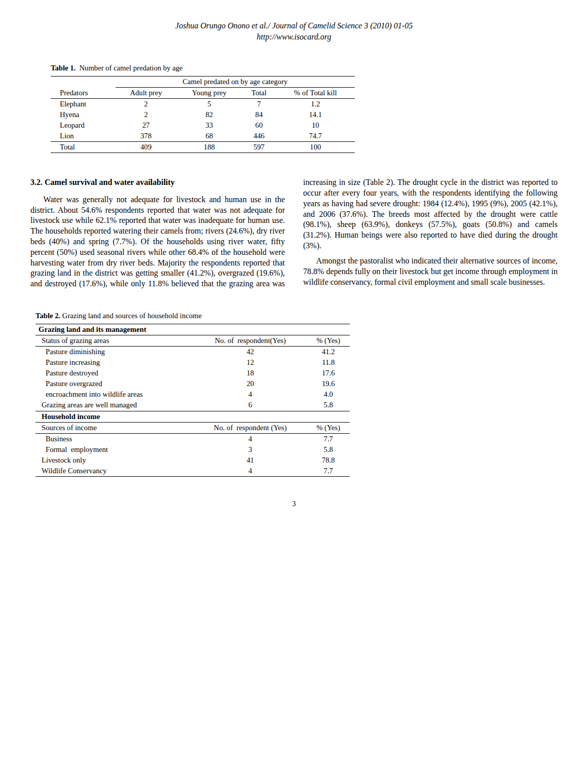Joshua Orungo Onono et al./ Journal of Camelid Science 3 (2010) 01-05
http://www.isocard.org
Table 1. Number of camel predation by age
| | Camel predated on by age category |
| Predators | Adult prey | Young prey | Total | % of Total kill |
| Elephant | 2 | 5 | 7 | 1.2 |
| Hyena | 2 | 82 | 84 | 14.1 |
| Leopard | 27 | 33 | 60 | 10 |
| Lion | 378 | 68 | 446 | 74.7 |
| Total | 409 | 188 | 597 | 100 |
3.2. Camel survival and water availability
Water was generally not adequate for livestock and human use in the district. About 54.6% respondents reported that water was not adequate for livestock use while 62.1% reported that water was inadequate for human use. The households reported watering their camels from; rivers (24.6%), dry river beds (40%) and spring (7.7%). Of the households using river water, fifty percent (50%) used seasonal rivers while other 68.4% of the household were harvesting water from dry river beds. Majority the respondents reported that grazing land in the district was getting smaller (41.2%), overgrazed (19.6%), and destroyed (17.6%), while only 11.8% believed that the grazing area was increasing in size (Table 2). The drought cycle in the district was reported to occur after every four years, with the respondents identifying the following years as having had severe drought: 1984 (12.4%), 1995 (9%), 2005 (42.1%), and 2006 (37.6%). The breeds most affected by the drought were cattle (98.1%), sheep (63.9%), donkeys (57.5%), goats (50.8%) and camels (31.2%). Human beings were also reported to have died during the drought (3%).
Amongst the pastoralist who indicated their alternative sources of income, 78.8% depends fully on their livestock but get income through employment in wildlife conservancy, formal civil employment and small scale businesses.
Table 2. Grazing land and sources of household income
| Grazing land and its management |
| Status of grazing areas | No. of respondent(Yes) | % (Yes) |
| Pasture diminishing | 42 | 41.2 |
| Pasture increasing | 12 | 11.8 |
| Pasture destroyed | 18 | 17.6 |
| Pasture overgrazed | 20 | 19.6 |
| encroachment into wildlife areas | 4 | 4.0 |
| Grazing areas are well managed | 6 | 5.8 |
| Household income |
| Sources of income | No. of respondent (Yes) | % (Yes) |
| Business | 4 | 7.7 |
| Formal employment | 3 | 5.8 |
| Livestock only | 41 | 78.8 |
| Wildlife Conservancy | 4 | 7.7 |
3